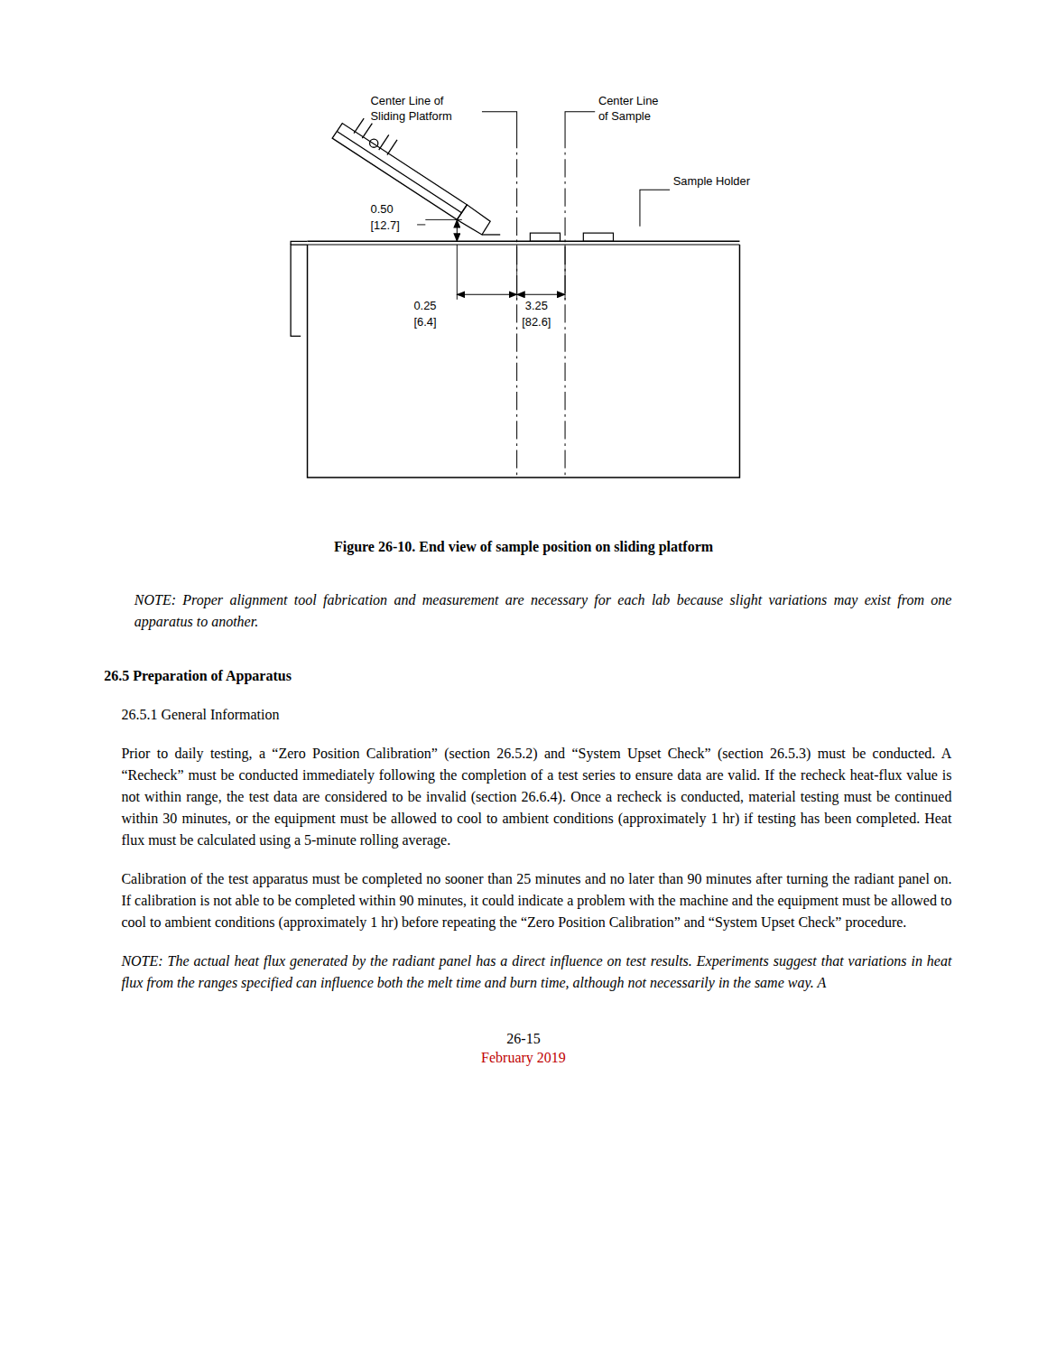Center Line of Sliding Platform Center Line of Sample Sample Holder 0.50 [12.7] 0.25 [6.4] 3.25 [82.6]
Figure 26-10. End view of sample position on sliding platform
NOTE: Proper alignment tool fabrication and measurement are necessary for each lab because slight variations may exist from one apparatus to another.
26.5 Preparation of Apparatus
26.5.1 General Information
Prior to daily testing, a “Zero Position Calibration” (section 26.5.2) and “System Upset Check” (section 26.5.3) must be conducted. A “Recheck” must be conducted immediately following the completion of a test series to ensure data are valid. If the recheck heat-flux value is not within range, the test data are considered to be invalid (section 26.6.4). Once a recheck is conducted, material testing must be continued within 30 minutes, or the equipment must be allowed to cool to ambient conditions (approximately 1 hr) if testing has been completed. Heat flux must be calculated using a 5-minute rolling average.
Calibration of the test apparatus must be completed no sooner than 25 minutes and no later than 90 minutes after turning the radiant panel on. If calibration is not able to be completed within 90 minutes, it could indicate a problem with the machine and the equipment must be allowed to cool to ambient conditions (approximately 1 hr) before repeating the “Zero Position Calibration” and “System Upset Check” procedure.
NOTE: The actual heat flux generated by the radiant panel has a direct influence on test results. Experiments suggest that variations in heat flux from the ranges specified can influence both the melt time and burn time, although not necessarily in the same way. A
26-15
February 2019